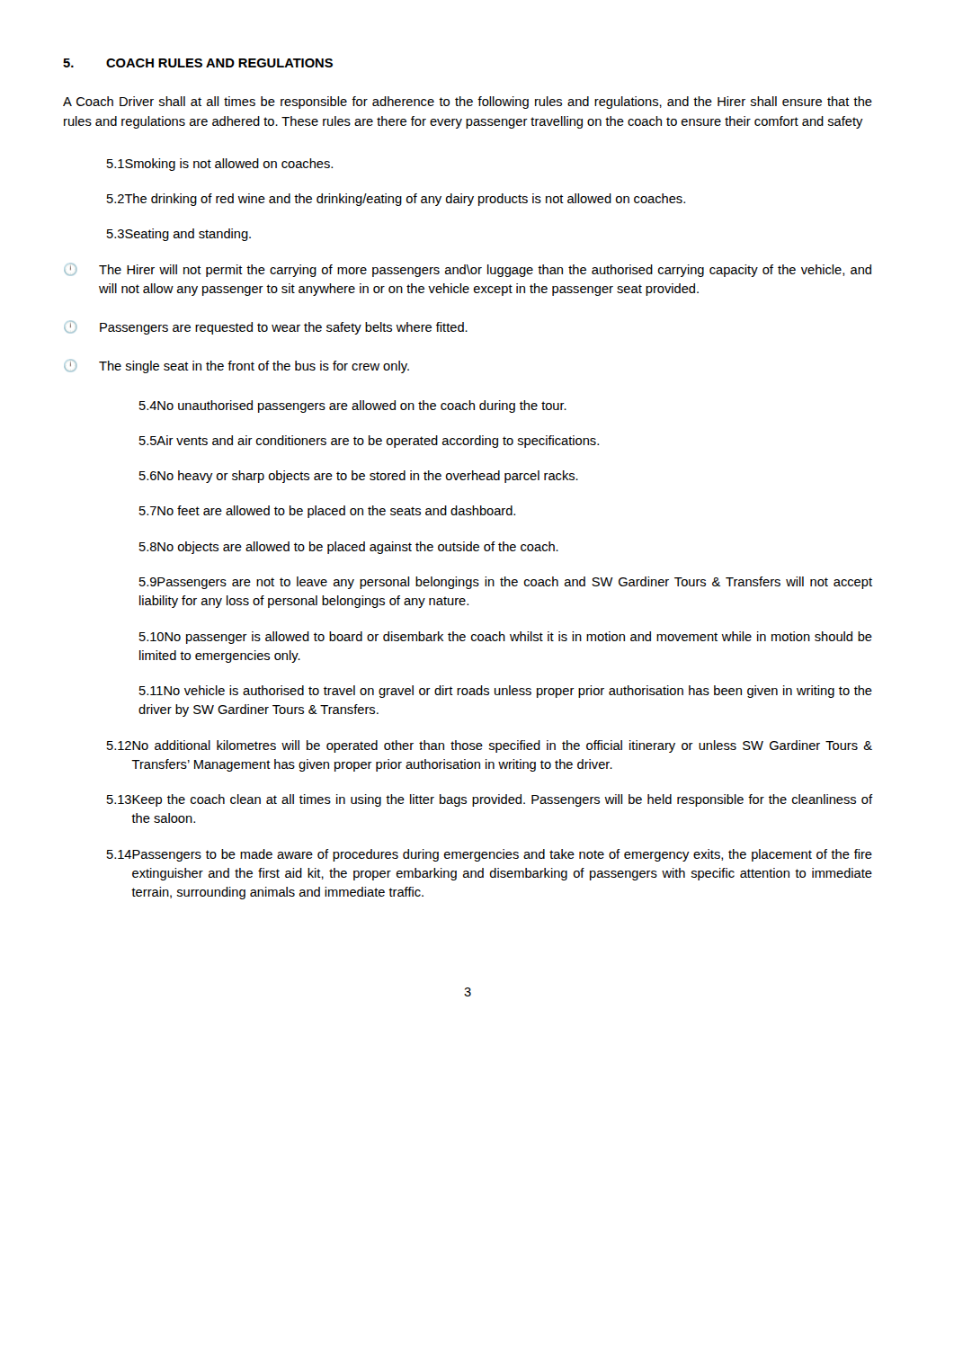5. COACH RULES AND REGULATIONS
A Coach Driver shall at all times be responsible for adherence to the following rules and regulations, and the Hirer shall ensure that the rules and regulations are adhered to. These rules are there for every passenger travelling on the coach to ensure their comfort and safety
5.1
Smoking is not allowed on coaches.
5.2
The drinking of red wine and the drinking/eating of any dairy products is not allowed on coaches.
5.3
Seating and standing.
🕛
The Hirer will not permit the carrying of more passengers and\or luggage than the authorised carrying capacity of the vehicle, and will not allow any passenger to sit anywhere in or on the vehicle except in the passenger seat provided.
🕛
Passengers are requested to wear the safety belts where fitted.
🕛
The single seat in the front of the bus is for crew only.
5.4No unauthorised passengers are allowed on the coach during the tour.
5.5Air vents and air conditioners are to be operated according to specifications.
5.6No heavy or sharp objects are to be stored in the overhead parcel racks.
5.7No feet are allowed to be placed on the seats and dashboard.
5.8No objects are allowed to be placed against the outside of the coach.
5.9Passengers are not to leave any personal belongings in the coach and SW Gardiner Tours & Transfers will not accept liability for any loss of personal belongings of any nature.
5.10No passenger is allowed to board or disembark the coach whilst it is in motion and movement while in motion should be limited to emergencies only.
5.11No vehicle is authorised to travel on gravel or dirt roads unless proper prior authorisation has been given in writing to the driver by SW Gardiner Tours & Transfers.
5.12
No additional kilometres will be operated other than those specified in the official itinerary or unless SW Gardiner Tours & Transfers’ Management has given proper prior authorisation in writing to the driver.
5.13
Keep the coach clean at all times in using the litter bags provided. Passengers will be held responsible for the cleanliness of the saloon.
5.14
Passengers to be made aware of procedures during emergencies and take note of emergency exits, the placement of the fire extinguisher and the first aid kit, the proper embarking and disembarking of passengers with specific attention to immediate terrain, surrounding animals and immediate traffic.
3